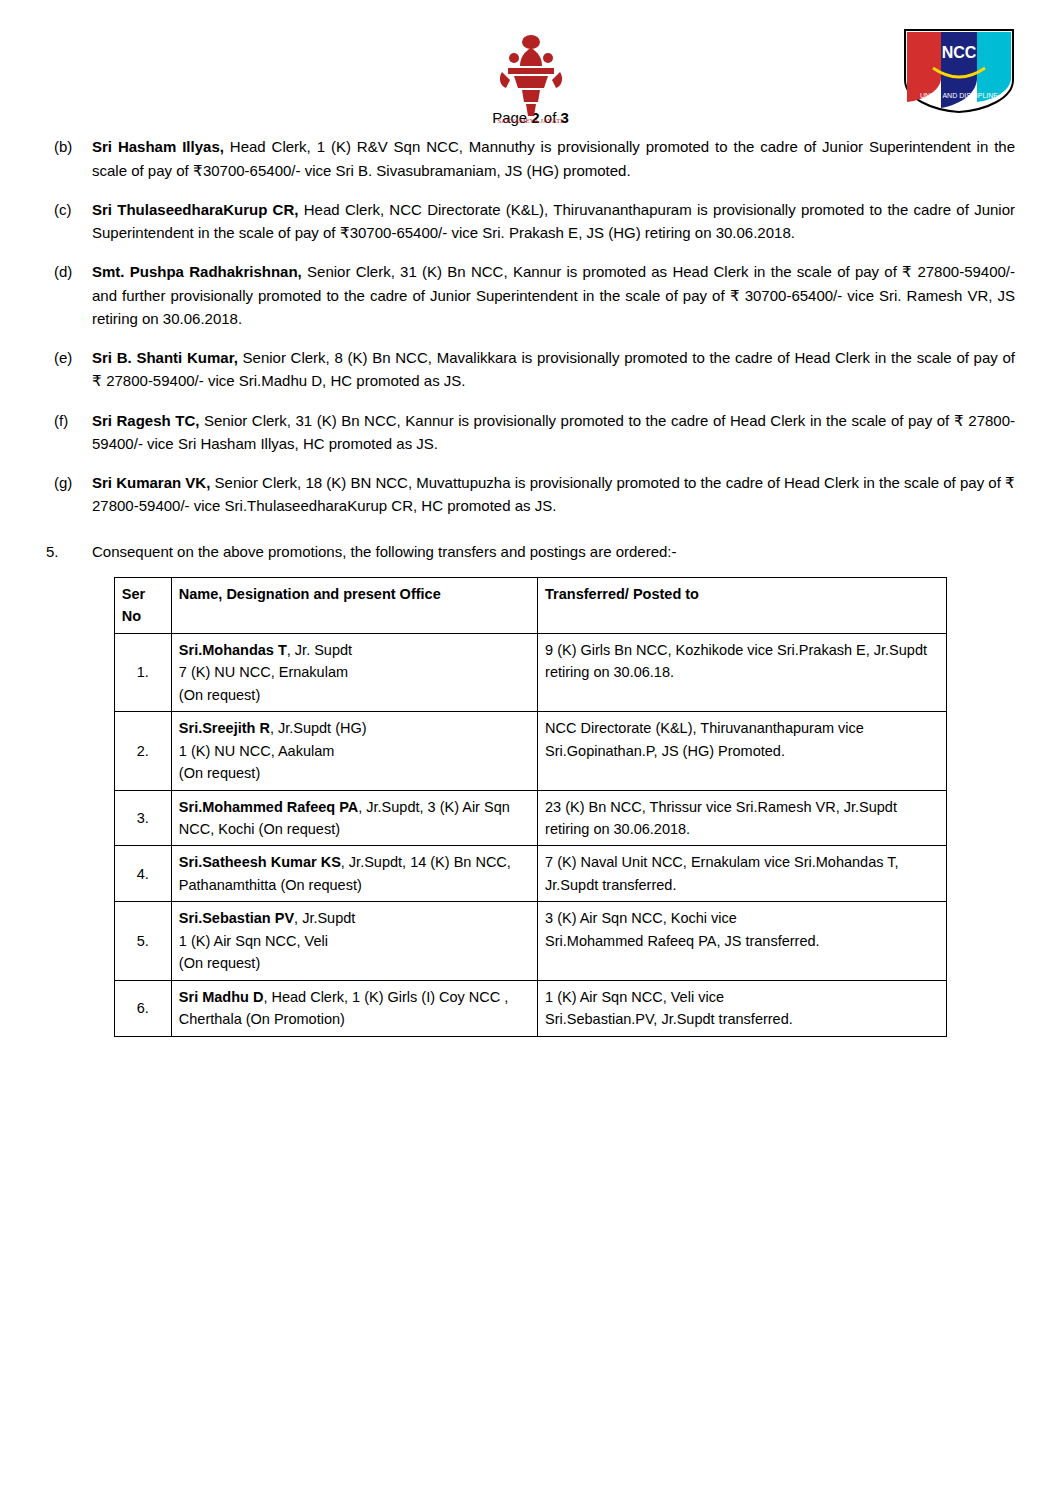Page 2 of 3
(b) Sri Hasham Illyas, Head Clerk, 1 (K) R&V Sqn NCC, Mannuthy is provisionally promoted to the cadre of Junior Superintendent in the scale of pay of ₹30700-65400/- vice Sri B. Sivasubramaniam, JS (HG) promoted.
(c) Sri ThulaseedharaKurup CR, Head Clerk, NCC Directorate (K&L), Thiruvananthapuram is provisionally promoted to the cadre of Junior Superintendent in the scale of pay of ₹30700-65400/- vice Sri. Prakash E, JS (HG) retiring on 30.06.2018.
(d) Smt. Pushpa Radhakrishnan, Senior Clerk, 31 (K) Bn NCC, Kannur is promoted as Head Clerk in the scale of pay of ₹ 27800-59400/- and further provisionally promoted to the cadre of Junior Superintendent in the scale of pay of ₹ 30700-65400/- vice Sri. Ramesh VR, JS retiring on 30.06.2018.
(e) Sri B. Shanti Kumar, Senior Clerk, 8 (K) Bn NCC, Mavalikkara is provisionally promoted to the cadre of Head Clerk in the scale of pay of ₹ 27800-59400/- vice Sri.Madhu D, HC promoted as JS.
(f) Sri Ragesh TC, Senior Clerk, 31 (K) Bn NCC, Kannur is provisionally promoted to the cadre of Head Clerk in the scale of pay of ₹ 27800-59400/- vice Sri Hasham Illyas, HC promoted as JS.
(g) Sri Kumaran VK, Senior Clerk, 18 (K) BN NCC, Muvattupuzha is provisionally promoted to the cadre of Head Clerk in the scale of pay of ₹ 27800-59400/- vice Sri.ThulaseedharaKurup CR, HC promoted as JS.
5. Consequent on the above promotions, the following transfers and postings are ordered:-
| Ser No | Name, Designation and present Office | Transferred/ Posted to |
| --- | --- | --- |
| 1. | Sri.Mohandas T , Jr. Supdt 7 (K) NU NCC, Ernakulam (On request) | 9 (K) Girls Bn NCC, Kozhikode vice Sri.Prakash E, Jr.Supdt retiring on 30.06.18. |
| 2. | Sri.Sreejith R , Jr.Supdt (HG) 1 (K) NU NCC, Aakulam (On request) | NCC Directorate (K&L), Thiruvananthapuram vice Sri.Gopinathan.P, JS (HG) Promoted. |
| 3. | Sri.Mohammed Rafeeq PA , Jr.Supdt, 3 (K) Air Sqn NCC, Kochi (On request) | 23 (K) Bn NCC, Thrissur vice Sri.Ramesh VR, Jr.Supdt retiring on 30.06.2018. |
| 4. | Sri.Satheesh Kumar KS , Jr.Supdt, 14 (K) Bn NCC, Pathanamthitta (On request) | 7 (K) Naval Unit NCC, Ernakulam vice Sri.Mohandas T, Jr.Supdt transferred. |
| 5. | Sri.Sebastian PV , Jr.Supdt 1 (K) Air Sqn NCC, Veli (On request) | 3 (K) Air Sqn NCC, Kochi vice Sri.Mohammed Rafeeq PA, JS transferred. |
| 6. | Sri Madhu D , Head Clerk, 1 (K) Girls (I) Coy NCC , Cherthala (On Promotion) | 1 (K) Air Sqn NCC, Veli vice Sri.Sebastian.PV, Jr.Supdt transferred. |